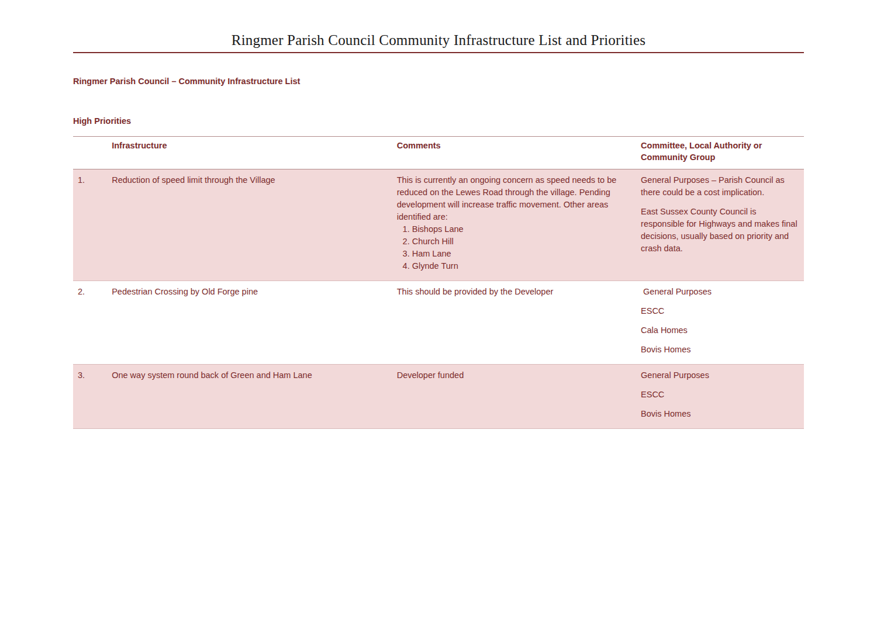Ringmer Parish Council Community Infrastructure List and Priorities
Ringmer Parish Council – Community Infrastructure List
High Priorities
| | Infrastructure | Comments | Committee, Local Authority or Community Group |
| --- | --- | --- | --- |
| 1. | Reduction of speed limit through the Village | This is currently an ongoing concern as speed needs to be reduced on the Lewes Road through the village. Pending development will increase traffic movement. Other areas identified are: Bishops Lane Church Hill Ham Lane Glynde Turn | General Purposes – Parish Council as there could be a cost implication. East Sussex County Council is responsible for Highways and makes final decisions, usually based on priority and crash data. |
| 2. | Pedestrian Crossing by Old Forge pine | This should be provided by the Developer | General Purposes ESCC Cala Homes Bovis Homes |
| 3. | One way system round back of Green and Ham Lane | Developer funded | General Purposes ESCC Bovis Homes |